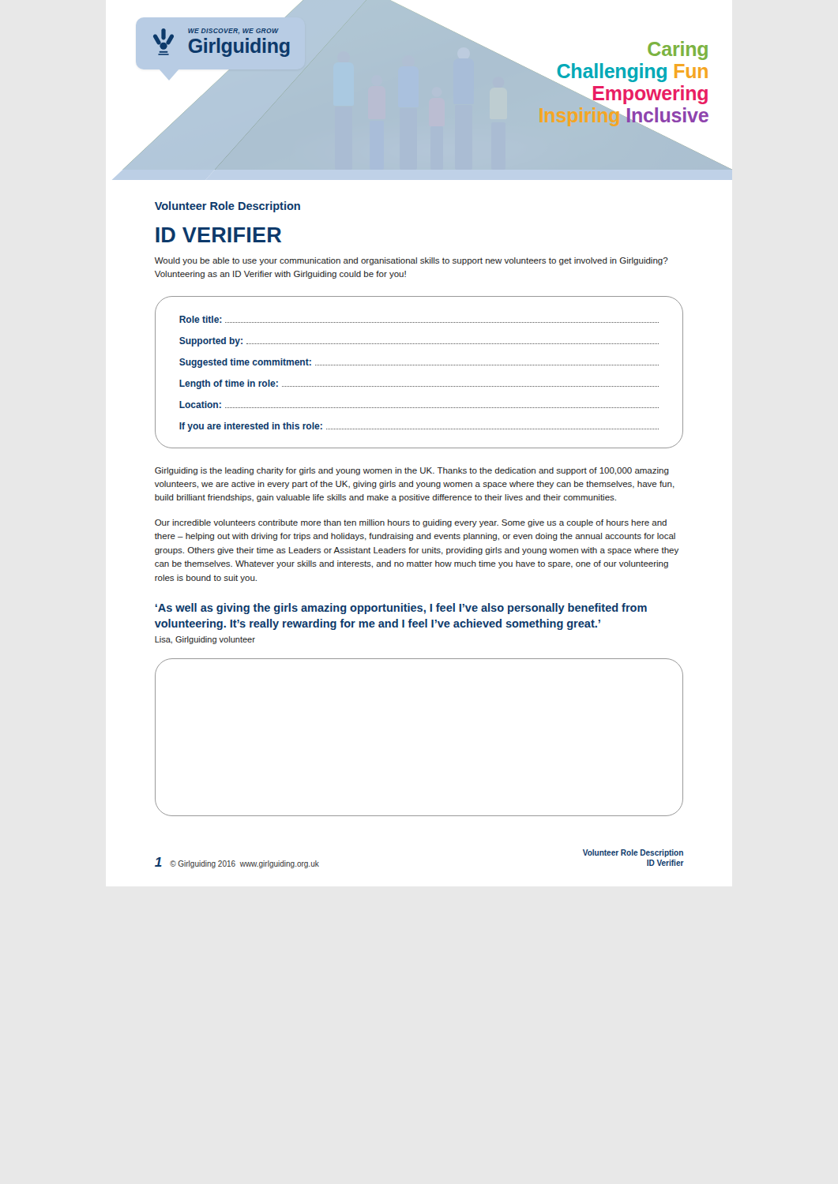WE DISCOVER, WE GROW
Girlguiding
Caring
Challenging Fun
Empowering
Inspiring Inclusive
Volunteer Role Description
ID VERIFIER
Would you be able to use your communication and organisational skills to support new volunteers to get involved in Girlguiding? Volunteering as an ID Verifier with Girlguiding could be for you!
Role title:
Supported by:
Suggested time commitment:
Length of time in role:
Location:
If you are interested in this role:
Girlguiding is the leading charity for girls and young women in the UK. Thanks to the dedication and support of 100,000 amazing volunteers, we are active in every part of the UK, giving girls and young women a space where they can be themselves, have fun, build brilliant friendships, gain valuable life skills and make a positive difference to their lives and their communities.
Our incredible volunteers contribute more than ten million hours to guiding every year. Some give us a couple of hours here and there – helping out with driving for trips and holidays, fundraising and events planning, or even doing the annual accounts for local groups. Others give their time as Leaders or Assistant Leaders for units, providing girls and young women with a space where they can be themselves. Whatever your skills and interests, and no matter how much time you have to spare, one of our volunteering roles is bound to suit you.
‘As well as giving the girls amazing opportunities, I feel I’ve also personally benefited from volunteering. It’s really rewarding for me and I feel I’ve achieved something great.’
Lisa, Girlguiding volunteer
1 © Girlguiding 2016 www.girlguiding.org.uk
Volunteer Role Description
ID Verifier